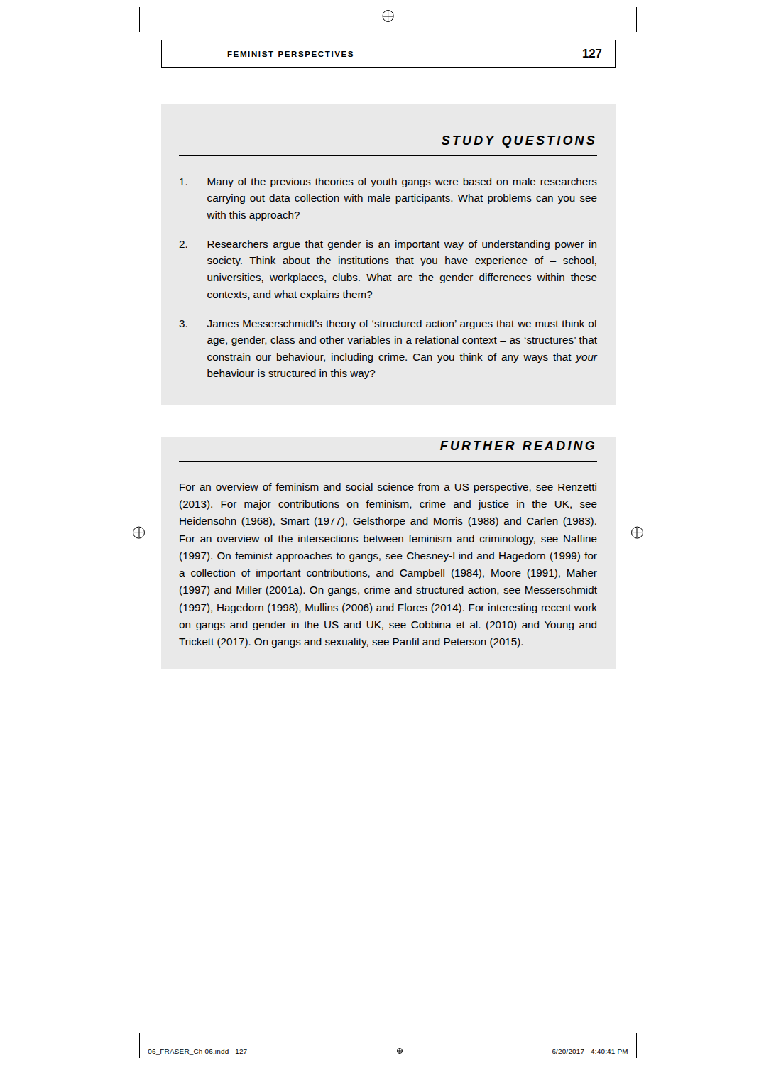Feminist Perspectives 127
STUDY QUESTIONS
1. Many of the previous theories of youth gangs were based on male researchers carrying out data collection with male participants. What problems can you see with this approach?
2. Researchers argue that gender is an important way of understanding power in society. Think about the institutions that you have experience of – school, universities, workplaces, clubs. What are the gender differences within these contexts, and what explains them?
3. James Messerschmidt’s theory of ‘structured action’ argues that we must think of age, gender, class and other variables in a relational context – as ‘structures’ that constrain our behaviour, including crime. Can you think of any ways that your behaviour is structured in this way?
FURTHER READING
For an overview of feminism and social science from a US perspective, see Renzetti (2013). For major contributions on feminism, crime and justice in the UK, see Heidensohn (1968), Smart (1977), Gelsthorpe and Morris (1988) and Carlen (1983). For an overview of the intersections between feminism and criminology, see Naffine (1997). On feminist approaches to gangs, see Chesney-Lind and Hagedorn (1999) for a collection of important contributions, and Campbell (1984), Moore (1991), Maher (1997) and Miller (2001a). On gangs, crime and structured action, see Messerschmidt (1997), Hagedorn (1998), Mullins (2006) and Flores (2014). For interesting recent work on gangs and gender in the US and UK, see Cobbina et al. (2010) and Young and Trickett (2017). On gangs and sexuality, see Panfil and Peterson (2015).
06_FRASER_Ch 06.indd 127 6/20/2017 4:40:41 PM